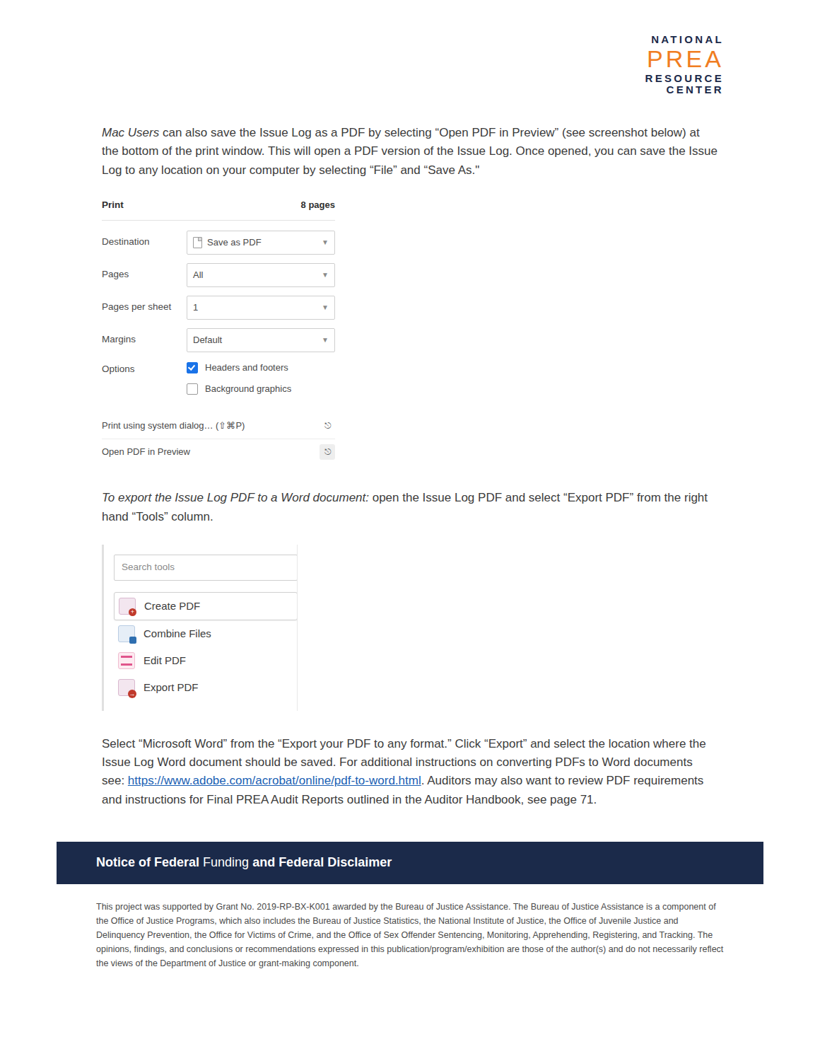NATIONAL
PREA
RESOURCE
CENTER
Mac Users can also save the Issue Log as a PDF by selecting “Open PDF in Preview” (see screenshot below) at the bottom of the print window. This will open a PDF version of the Issue Log. Once opened, you can save the Issue Log to any location on your computer by selecting “File” and “Save As."
Print 8 pages
Destination
Save as PDF ▼
Pages
All ▼
Pages per sheet
1 ▼
Margins
Default ▼
Options
Headers and footers
Background graphics
Print using system dialog… (⇧⌘P) ⎋
Open PDF in Preview ⎋
To export the Issue Log PDF to a Word document: open the Issue Log PDF and select “Export PDF” from the right hand “Tools” column.
Search tools
Create PDF
Combine Files
Edit PDF
Export PDF
Select “Microsoft Word” from the “Export your PDF to any format.” Click “Export” and select the location where the Issue Log Word document should be saved. For additional instructions on converting PDFs to Word documents see: https://www.adobe.com/acrobat/online/pdf-to-word.html. Auditors may also want to review PDF requirements and instructions for Final PREA Audit Reports outlined in the Auditor Handbook, see page 71.
Notice of Federal Funding and Federal Disclaimer
This project was supported by Grant No. 2019-RP-BX-K001 awarded by the Bureau of Justice Assistance. The Bureau of Justice Assistance is a component of the Office of Justice Programs, which also includes the Bureau of Justice Statistics, the National Institute of Justice, the Office of Juvenile Justice and Delinquency Prevention, the Office for Victims of Crime, and the Office of Sex Offender Sentencing, Monitoring, Apprehending, Registering, and Tracking. The opinions, findings, and conclusions or recommendations expressed in this publication/program/exhibition are those of the author(s) and do not necessarily reflect the views of the Department of Justice or grant-making component.